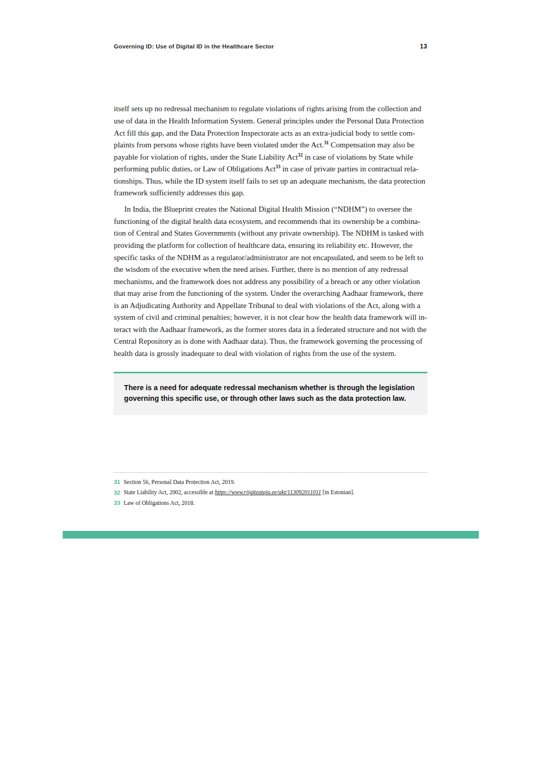Governing ID: Use of Digital ID in the Healthcare Sector 13
itself sets up no redressal mechanism to regulate violations of rights arising from the collection and use of data in the Health Information System. General principles under the Personal Data Protection Act fill this gap, and the Data Protection Inspectorate acts as an extra-judicial body to settle complaints from persons whose rights have been violated under the Act.31 Compensation may also be payable for violation of rights, under the State Liability Act32 in case of violations by State while performing public duties, or Law of Obligations Act33 in case of private parties in contractual relationships. Thus, while the ID system itself fails to set up an adequate mechanism, the data protection framework sufficiently addresses this gap.
In India, the Blueprint creates the National Digital Health Mission (“NDHM”) to oversee the functioning of the digital health data ecosystem, and recommends that its ownership be a combination of Central and States Governments (without any private ownership). The NDHM is tasked with providing the platform for collection of healthcare data, ensuring its reliability etc. However, the specific tasks of the NDHM as a regulator/administrator are not encapsulated, and seem to be left to the wisdom of the executive when the need arises. Further, there is no mention of any redressal mechanisms, and the framework does not address any possibility of a breach or any other violation that may arise from the functioning of the system. Under the overarching Aadhaar framework, there is an Adjudicating Authority and Appellate Tribunal to deal with violations of the Act, along with a system of civil and criminal penalties; however, it is not clear how the health data framework will interact with the Aadhaar framework, as the former stores data in a federated structure and not with the Central Repository as is done with Aadhaar data). Thus, the framework governing the processing of health data is grossly inadequate to deal with violation of rights from the use of the system.
There is a need for adequate redressal mechanism whether is through the legislation governing this specific use, or through other laws such as the data protection law.
31 Section 56, Personal Data Protection Act, 2019.
32 State Liability Act, 2002, accessible at https://www.riigiteataja.ee/akt/113092011011 [in Estonian].
33 Law of Obligations Act, 2018.